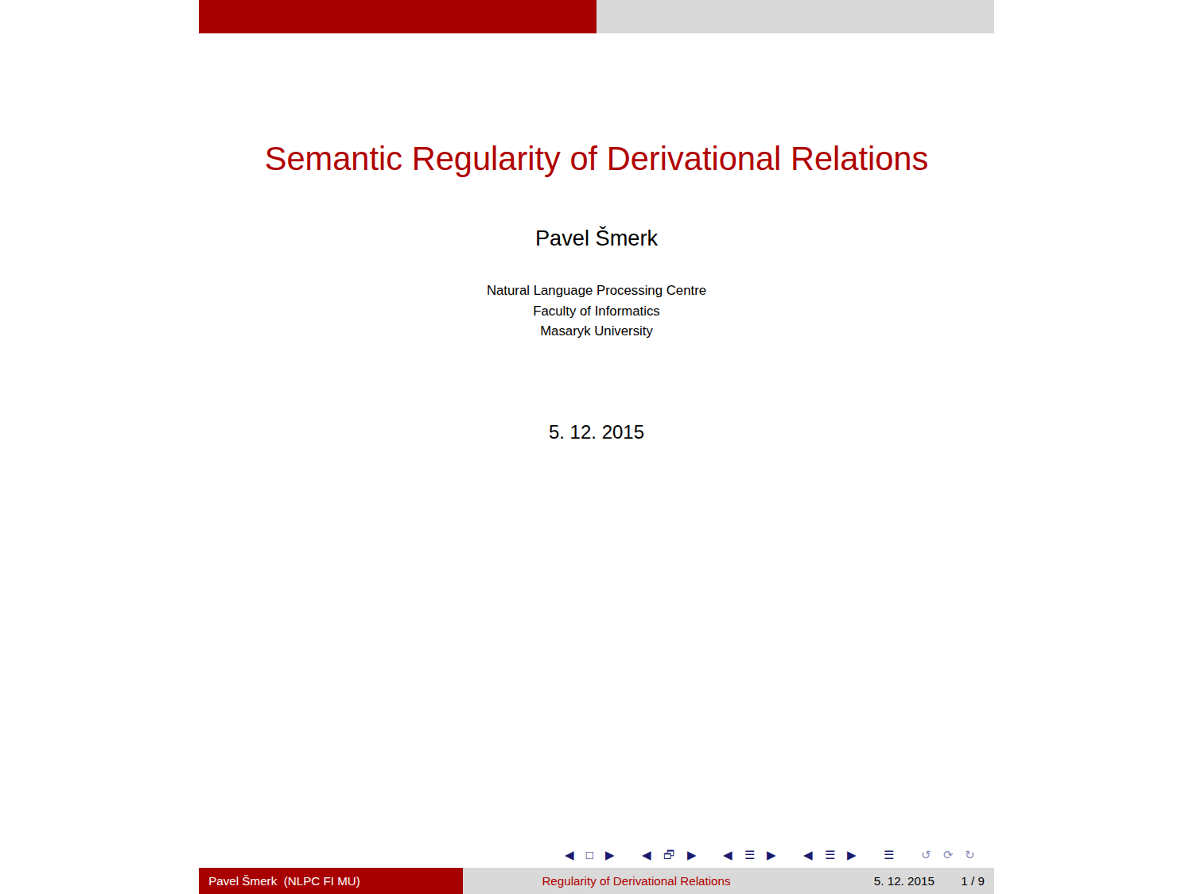Semantic Regularity of Derivational Relations
Pavel Šmerk
Natural Language Processing Centre
Faculty of Informatics
Masaryk University
5. 12. 2015
◀ □ ▶ ◀ 🗗 ▶ ◀ ☰ ▶ ◀ ☰ ▶ ☰ ↺ ⟳ ↻
Pavel Šmerk (NLPC FI MU)
Regularity of Derivational Relations
5. 12. 20151 / 9